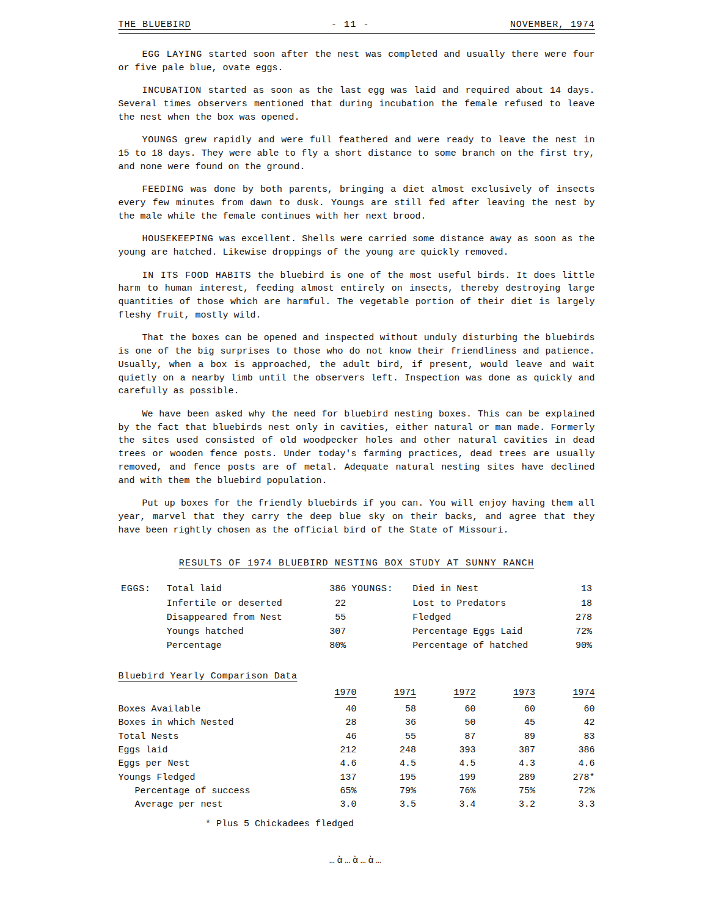THE BLUEBIRD - 11 - NOVEMBER, 1974
EGG LAYING started soon after the nest was completed and usually there were four or five pale blue, ovate eggs.
INCUBATION started as soon as the last egg was laid and required about 14 days. Several times observers mentioned that during incubation the female refused to leave the nest when the box was opened.
YOUNGS grew rapidly and were full feathered and were ready to leave the nest in 15 to 18 days. They were able to fly a short distance to some branch on the first try, and none were found on the ground.
FEEDING was done by both parents, bringing a diet almost exclusively of insects every few minutes from dawn to dusk. Youngs are still fed after leaving the nest by the male while the female continues with her next brood.
HOUSEKEEPING was excellent. Shells were carried some distance away as soon as the young are hatched. Likewise droppings of the young are quickly removed.
IN ITS FOOD HABITS the bluebird is one of the most useful birds. It does little harm to human interest, feeding almost entirely on insects, thereby destroying large quantities of those which are harmful. The vegetable portion of their diet is largely fleshy fruit, mostly wild.
That the boxes can be opened and inspected without unduly disturbing the bluebirds is one of the big surprises to those who do not know their friendliness and patience. Usually, when a box is approached, the adult bird, if present, would leave and wait quietly on a nearby limb until the observers left. Inspection was done as quickly and carefully as possible.
We have been asked why the need for bluebird nesting boxes. This can be explained by the fact that bluebirds nest only in cavities, either natural or man made. Formerly the sites used consisted of old woodpecker holes and other natural cavities in dead trees or wooden fence posts. Under today's farming practices, dead trees are usually removed, and fence posts are of metal. Adequate natural nesting sites have declined and with them the bluebird population.
Put up boxes for the friendly bluebirds if you can. You will enjoy having them all year, marvel that they carry the deep blue sky on their backs, and agree that they have been rightly chosen as the official bird of the State of Missouri.
RESULTS OF 1974 BLUEBIRD NESTING BOX STUDY AT SUNNY RANCH
| EGGS: | Total laid | 386 | YOUNGS: | Died in Nest | 13 |
| | Infertile or deserted | 22 | | Lost to Predators | 18 |
| | Disappeared from Nest | 55 | | Fledged | 278 |
| | Youngs hatched | 307 | | Percentage Eggs Laid | 72% |
| | Percentage | 80% | | Percentage of hatched | 90% |
Bluebird Yearly Comparison Data
| | 1970 | 1971 | 1972 | 1973 | 1974 |
| --- | --- | --- | --- | --- | --- |
| Boxes Available | 40 | 58 | 60 | 60 | 60 |
| Boxes in which Nested | 28 | 36 | 50 | 45 | 42 |
| Total Nests | 46 | 55 | 87 | 89 | 83 |
| Eggs laid | 212 | 248 | 393 | 387 | 386 |
| Eggs per Nest | 4.6 | 4.5 | 4.5 | 4.3 | 4.6 |
| Youngs Fledged | 137 | 195 | 199 | 289 | 278 * |
| Percentage of success | 65% | 79% | 76% | 75% | 72% |
| Average per nest | 3.0 | 3.5 | 3.4 | 3.2 | 3.3 |
* Plus 5 Chickadees fledged
…ὰ…ὰ…ὰ…